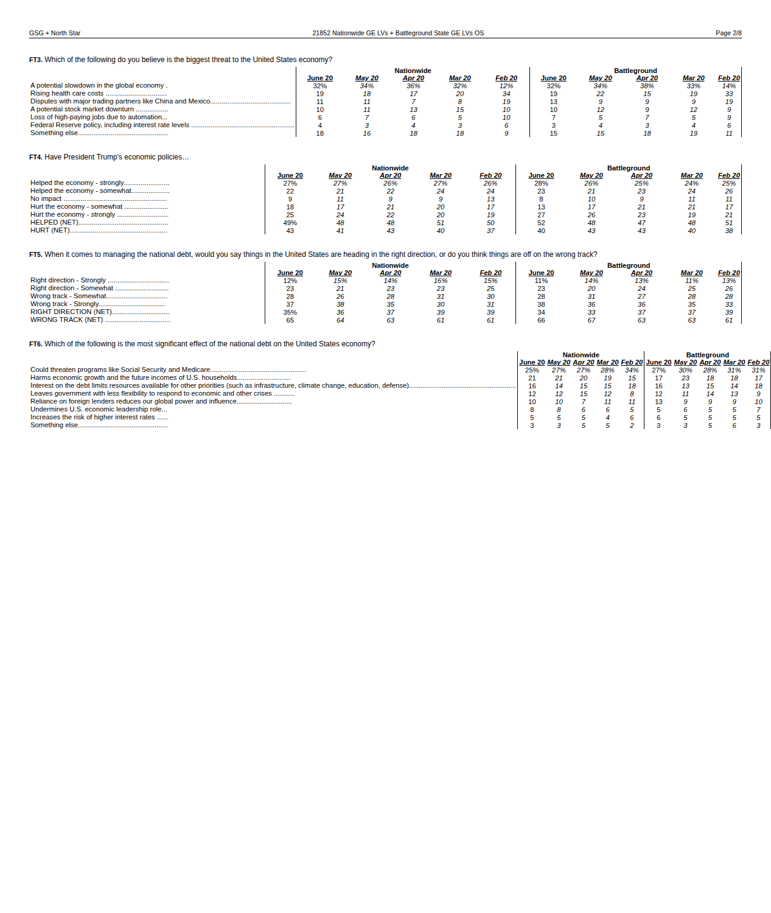GSG + North Star
21852 Nationwide GE LVs + Battleground State GE LVs OS
Page 2/8
FT3. Which of the following do you believe is the biggest threat to the United States economy?
| | Nationwide | Battleground |
| | June 20 | May 20 | Apr 20 | Mar 20 | Feb 20 | June 20 | May 20 | Apr 20 | Mar 20 | Feb 20 |
| A potential slowdown in the global economy . | 32% | 34% | 36% | 32% | 12% | 32% | 34% | 38% | 33% | 14% |
| Rising health care costs ................................ | 19 | 18 | 17 | 20 | 34 | 19 | 22 | 15 | 19 | 33 |
| Disputes with major trading partners like China and Mexico.......................................... | 11 | 11 | 7 | 8 | 19 | 13 | 9 | 9 | 9 | 19 |
| A potential stock market downturn ................. | 10 | 11 | 13 | 15 | 10 | 10 | 12 | 9 | 12 | 9 |
| Loss of high-paying jobs due to automation... | 6 | 7 | 6 | 5 | 10 | 7 | 5 | 7 | 5 | 9 |
| Federal Reserve policy, including interest rate levels ...................................................... | 4 | 3 | 4 | 3 | 6 | 3 | 4 | 3 | 4 | 6 |
| Something else............................................... | 18 | 16 | 18 | 18 | 9 | 15 | 15 | 18 | 19 | 11 |
FT4. Have President Trump's economic policies…
| | Nationwide | Battleground |
| | June 20 | May 20 | Apr 20 | Mar 20 | Feb 20 | June 20 | May 20 | Apr 20 | Mar 20 | Feb 20 |
| Helped the economy - strongly........................ | 27% | 27% | 26% | 27% | 26% | 28% | 26% | 25% | 24% | 25% |
| Helped the economy - somewhat.................... | 22 | 21 | 22 | 24 | 24 | 23 | 21 | 23 | 24 | 26 |
| No impact ...................................................... | 9 | 11 | 9 | 9 | 13 | 8 | 10 | 9 | 11 | 11 |
| Hurt the economy - somewhat ....................... | 18 | 17 | 21 | 20 | 17 | 13 | 17 | 21 | 21 | 17 |
| Hurt the economy - strongly ........................... | 25 | 24 | 22 | 20 | 19 | 27 | 26 | 23 | 19 | 21 |
| HELPED (NET)............................................... | 49% | 48 | 48 | 51 | 50 | 52 | 48 | 47 | 48 | 51 |
| HURT (NET)................................................... | 43 | 41 | 43 | 40 | 37 | 40 | 43 | 43 | 40 | 38 |
FT5. When it comes to managing the national debt, would you say things in the United States are heading in the right direction, or do you think things are off on the wrong track?
| | Nationwide | Battleground |
| | June 20 | May 20 | Apr 20 | Mar 20 | Feb 20 | June 20 | May 20 | Apr 20 | Mar 20 | Feb 20 |
| Right direction - Strongly ................................ | 12% | 15% | 14% | 16% | 15% | 11% | 14% | 13% | 11% | 13% |
| Right direction - Somewhat ............................ | 23 | 21 | 23 | 23 | 25 | 23 | 20 | 24 | 25 | 26 |
| Wrong track - Somewhat................................ | 28 | 26 | 28 | 31 | 30 | 28 | 31 | 27 | 28 | 28 |
| Wrong track - Strongly................................... | 37 | 38 | 35 | 30 | 31 | 38 | 36 | 36 | 35 | 33 |
| RIGHT DIRECTION (NET).............................. | 35% | 36 | 37 | 39 | 39 | 34 | 33 | 37 | 37 | 39 |
| WRONG TRACK (NET) .................................. | 65 | 64 | 63 | 61 | 61 | 66 | 67 | 63 | 63 | 61 |
FT6. Which of the following is the most significant effect of the national debt on the United States economy?
| | Nationwide | Battleground |
| | June 20 | May 20 | Apr 20 | Mar 20 | Feb 20 | June 20 | May 20 | Apr 20 | Mar 20 | Feb 20 |
| Could threaten programs like Social Security and Medicare.................................................. | 25% | 27% | 27% | 28% | 34% | 27% | 30% | 28% | 31% | 31% |
| Harms economic growth and the future incomes of U.S. households............................ | 21 | 21 | 20 | 19 | 15 | 17 | 23 | 18 | 18 | 17 |
| Interest on the debt limits resources available for other priorities (such as infrastructure, climate change, education, defense)........................................................ | 16 | 14 | 15 | 15 | 18 | 16 | 13 | 15 | 14 | 18 |
| Leaves government with less flexibility to respond to economic and other crises ........... | 12 | 12 | 15 | 12 | 8 | 12 | 11 | 14 | 13 | 9 |
| Reliance on foreign lenders reduces our global power and influence............................. | 10 | 10 | 7 | 11 | 11 | 13 | 9 | 9 | 9 | 10 |
| Undermines U.S. economic leadership role... | 8 | 8 | 6 | 6 | 5 | 5 | 6 | 5 | 5 | 7 |
| Increases the risk of higher interest rates ...... | 5 | 5 | 5 | 4 | 6 | 6 | 5 | 5 | 5 | 5 |
| Something else............................................... | 3 | 3 | 5 | 5 | 2 | 3 | 3 | 5 | 6 | 3 |